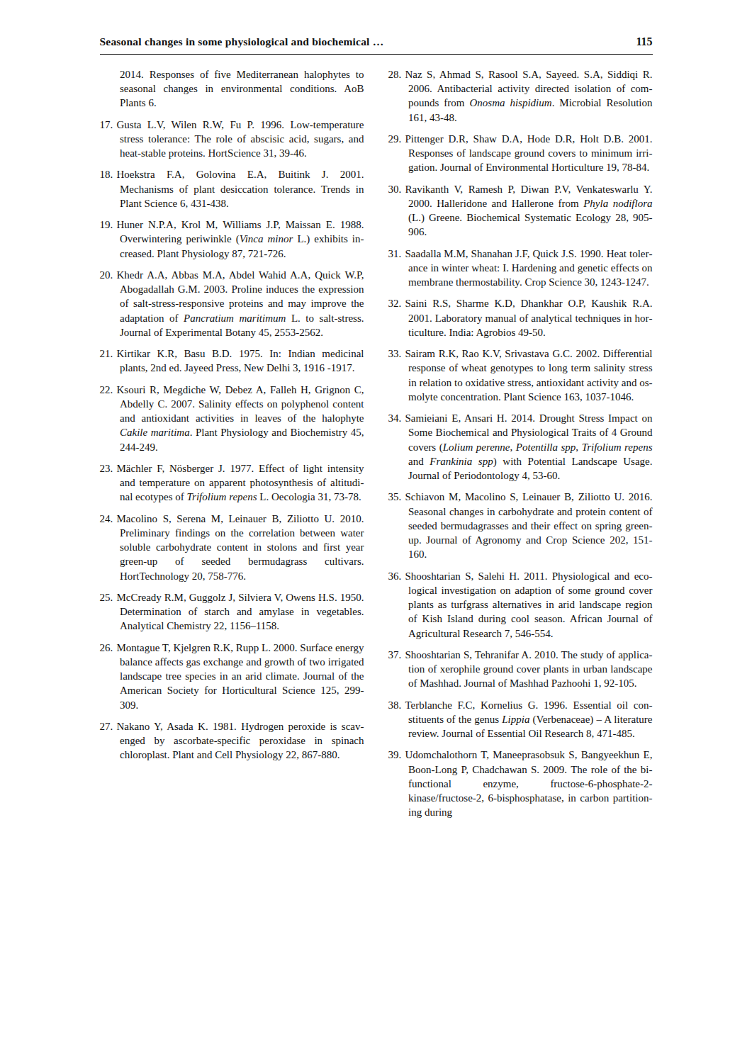Seasonal changes in some physiological and biochemical … 115
2014. Responses of five Mediterranean halophytes to seasonal changes in environmental conditions. AoB Plants 6.
17. Gusta L.V, Wilen R.W, Fu P. 1996. Low-temperature stress tolerance: The role of abscisic acid, sugars, and heat-stable proteins. HortScience 31, 39-46.
18. Hoekstra F.A, Golovina E.A, Buitink J. 2001. Mechanisms of plant desiccation tolerance. Trends in Plant Science 6, 431-438.
19. Huner N.P.A, Krol M, Williams J.P, Maissan E. 1988. Overwintering periwinkle (Vinca minor L.) exhibits increased. Plant Physiology 87, 721-726.
20. Khedr A.A, Abbas M.A, Abdel Wahid A.A, Quick W.P, Abogadallah G.M. 2003. Proline induces the expression of salt-stress-responsive proteins and may improve the adaptation of Pancratium maritimum L. to salt-stress. Journal of Experimental Botany 45, 2553-2562.
21. Kirtikar K.R, Basu B.D. 1975. In: Indian medicinal plants, 2nd ed. Jayeed Press, New Delhi 3, 1916 -1917.
22. Ksouri R, Megdiche W, Debez A, Falleh H, Grignon C, Abdelly C. 2007. Salinity effects on polyphenol content and antioxidant activities in leaves of the halophyte Cakile maritima. Plant Physiology and Biochemistry 45, 244-249.
23. Mächler F, Nösberger J. 1977. Effect of light intensity and temperature on apparent photosynthesis of altitudinal ecotypes of Trifolium repens L. Oecologia 31, 73-78.
24. Macolino S, Serena M, Leinauer B, Ziliotto U. 2010. Preliminary findings on the correlation between water soluble carbohydrate content in stolons and first year green-up of seeded bermudagrass cultivars. HortTechnology 20, 758-776.
25. McCready R.M, Guggolz J, Silviera V, Owens H.S. 1950. Determination of starch and amylase in vegetables. Analytical Chemistry 22, 1156–1158.
26. Montague T, Kjelgren R.K, Rupp L. 2000. Surface energy balance affects gas exchange and growth of two irrigated landscape tree species in an arid climate. Journal of the American Society for Horticultural Science 125, 299-309.
27. Nakano Y, Asada K. 1981. Hydrogen peroxide is scavenged by ascorbate-specific peroxidase in spinach chloroplast. Plant and Cell Physiology 22, 867-880.
28. Naz S, Ahmad S, Rasool S.A, Sayeed. S.A, Siddiqi R. 2006. Antibacterial activity directed isolation of compounds from Onosma hispidium. Microbial Resolution 161, 43-48.
29. Pittenger D.R, Shaw D.A, Hode D.R, Holt D.B. 2001. Responses of landscape ground covers to minimum irrigation. Journal of Environmental Horticulture 19, 78-84.
30. Ravikanth V, Ramesh P, Diwan P.V, Venkateswarlu Y. 2000. Halleridone and Hallerone from Phyla nodiflora (L.) Greene. Biochemical Systematic Ecology 28, 905-906.
31. Saadalla M.M, Shanahan J.F, Quick J.S. 1990. Heat tolerance in winter wheat: I. Hardening and genetic effects on membrane thermostability. Crop Science 30, 1243-1247.
32. Saini R.S, Sharme K.D, Dhankhar O.P, Kaushik R.A. 2001. Laboratory manual of analytical techniques in horticulture. India: Agrobios 49-50.
33. Sairam R.K, Rao K.V, Srivastava G.C. 2002. Differential response of wheat genotypes to long term salinity stress in relation to oxidative stress, antioxidant activity and osmolyte concentration. Plant Science 163, 1037-1046.
34. Samieiani E, Ansari H. 2014. Drought Stress Impact on Some Biochemical and Physiological Traits of 4 Ground covers (Lolium perenne, Potentilla spp, Trifolium repens and Frankinia spp) with Potential Landscape Usage. Journal of Periodontology 4, 53-60.
35. Schiavon M, Macolino S, Leinauer B, Ziliotto U. 2016. Seasonal changes in carbohydrate and protein content of seeded bermudagrasses and their effect on spring green-up. Journal of Agronomy and Crop Science 202, 151-160.
36. Shooshtarian S, Salehi H. 2011. Physiological and ecological investigation on adaption of some ground cover plants as turfgrass alternatives in arid landscape region of Kish Island during cool season. African Journal of Agricultural Research 7, 546-554.
37. Shooshtarian S, Tehranifar A. 2010. The study of application of xerophile ground cover plants in urban landscape of Mashhad. Journal of Mashhad Pazhoohi 1, 92-105.
38. Terblanche F.C, Kornelius G. 1996. Essential oil constituents of the genus Lippia (Verbenaceae) – A literature review. Journal of Essential Oil Research 8, 471-485.
39. Udomchalothorn T, Maneeprasobsuk S, Bangyeekhun E, Boon-Long P, Chadchawan S. 2009. The role of the bifunctional enzyme, fructose-6-phosphate-2-kinase/fructose-2, 6-bisphosphatase, in carbon partitioning during